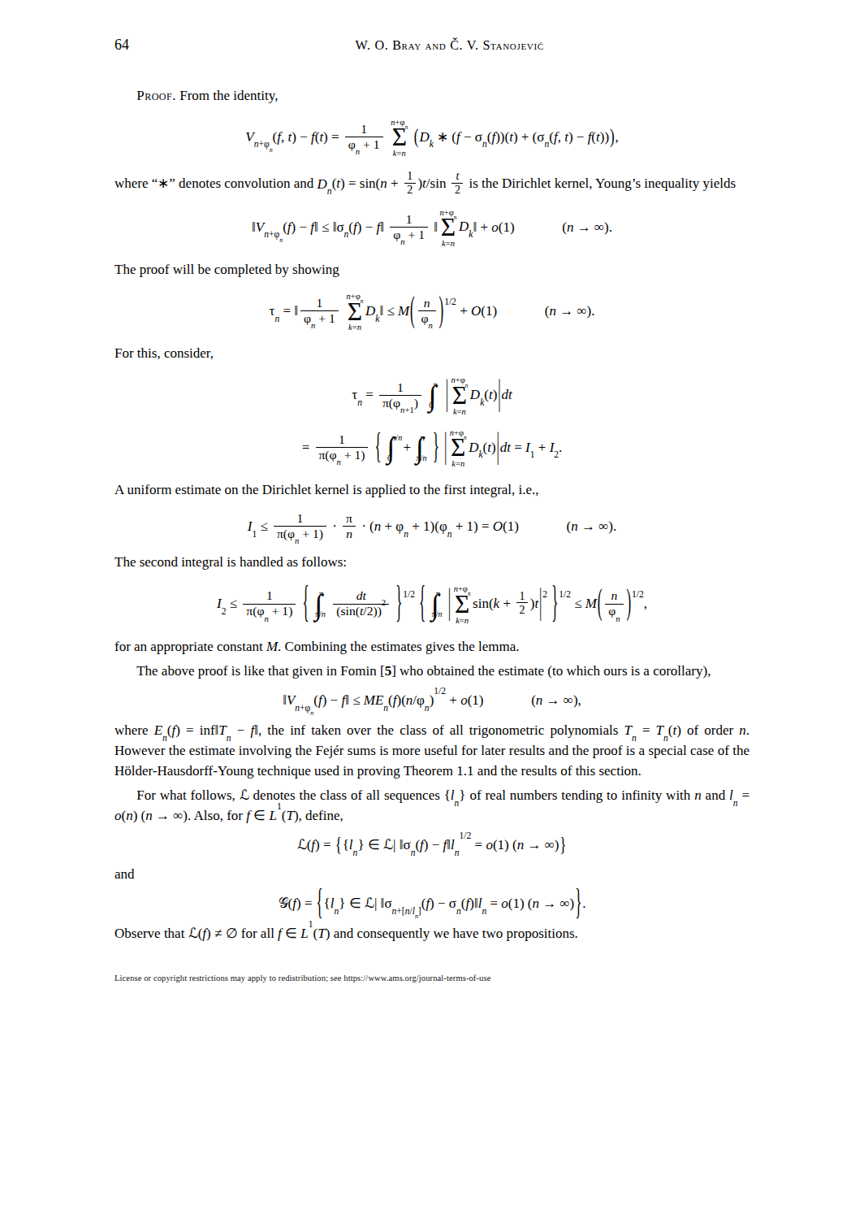64 W. O. Bray and Č. V. Stanojević
Proof. From the identity,
Vn+φn(f, t) − f(t) = 1 φn + 1 n+φn Σk=n (Dk ∗ (f − σn(f))(t) + (σn(f, t) − f(t))),
where “∗” denotes convolution and Dn(t) = sin(n + 12)t/sin t 2 is the Dirichlet kernel, Young’s inequality yields
‖Vn+φn(f) − f‖ ≤ ‖σn(f) − f‖ 1 φn + 1 ‖n+φn Σk=n Dk‖ + o(1) (n → ∞).
The proof will be completed by showing
τn = ‖1 φn + 1 n+φn Σk=n Dk‖ ≤ M(nφn)1/2 + O(1) (n → ∞).
For this, consider,
τn = 1 π(φn+1) π∫0 |n+φn Σk=n Dk(t)|dt
= 1 π(φn + 1) { π/n∫0 + π∫π/n } |n+φn Σk=n Dk(t)|dt = I1 + I2.
A uniform estimate on the Dirichlet kernel is applied to the first integral, i.e.,
I1 ≤ 1 π(φn + 1) · πn · (n + φn + 1)(φn + 1) = O(1) (n → ∞).
The second integral is handled as follows:
I2 ≤ 1 π(φn + 1) { π∫π/n dt(sin(t/2))2 }1/2 { π∫π/n |n+φn Σk=nsin(k + 12)t|2 }1/2 ≤ M(nφn)1/2,
for an appropriate constant M. Combining the estimates gives the lemma.
The above proof is like that given in Fomin [5] who obtained the estimate (to which ours is a corollary),
‖Vn+φn(f) − f‖ ≤ MEn(f)(n/φn)1/2 + o(1) (n → ∞),
where En(f) = inf‖Tn − f‖, the inf taken over the class of all trigonometric polynomials Tn = Tn(t) of order n. However the estimate involving the Fejér sums is more useful for later results and the proof is a special case of the Hölder-Hausdorff-Young technique used in proving Theorem 1.1 and the results of this section.
For what follows, ℒ denotes the class of all sequences {ln} of real numbers tending to infinity with n and ln = o(n) (n → ∞). Also, for f ∈ L1(T), define,
ℒ(f) = {{ln} ∈ ℒ| ‖σn(f) − f‖ln1/2 = o(1) (n → ∞)}
and
𝒢(f) = {{ln} ∈ ℒ| ‖σn+[n/ln](f) − σn(f)‖ln = o(1) (n → ∞)}.
Observe that ℒ(f) ≠ ∅ for all f ∈ L1(T) and consequently we have two propositions.
License or copyright restrictions may apply to redistribution; see https://www.ams.org/journal-terms-of-use